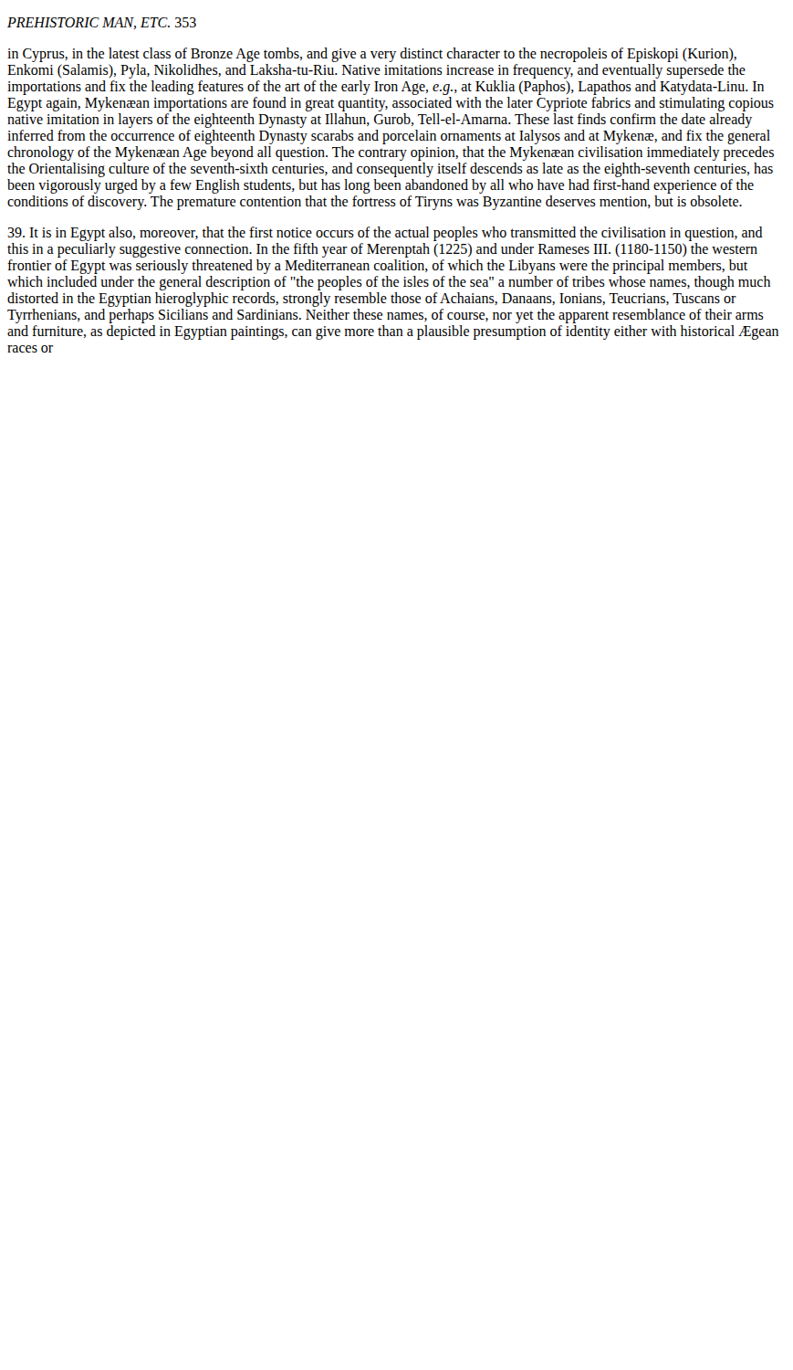PREHISTORIC MAN, ETC. 353
in Cyprus, in the latest class of Bronze Age tombs, and give a very distinct character to the necropoleis of Episkopi (Kurion), Enkomi (Salamis), Pyla, Nikolidhes, and Laksha-tu-Riu. Native imitations increase in frequency, and eventually supersede the importations and fix the leading features of the art of the early Iron Age, e.g., at Kuklia (Paphos), Lapathos and Katydata-Linu. In Egypt again, Mykenæan importations are found in great quantity, associated with the later Cypriote fabrics and stimulating copious native imitation in layers of the eighteenth Dynasty at Illahun, Gurob, Tell-el-Amarna. These last finds confirm the date already inferred from the occurrence of eighteenth Dynasty scarabs and porcelain ornaments at Ialysos and at Mykenæ, and fix the general chronology of the Mykenæan Age beyond all question. The contrary opinion, that the Mykenæan civilisation immediately precedes the Orientalising culture of the seventh-sixth centuries, and consequently itself descends as late as the eighth-seventh centuries, has been vigorously urged by a few English students, but has long been abandoned by all who have had first-hand experience of the conditions of discovery. The premature contention that the fortress of Tiryns was Byzantine deserves mention, but is obsolete.
39. It is in Egypt also, moreover, that the first notice occurs of the actual peoples who transmitted the civilisation in question, and this in a peculiarly suggestive connection. In the fifth year of Merenptah (1225) and under Rameses III. (1180-1150) the western frontier of Egypt was seriously threatened by a Mediterranean coalition, of which the Libyans were the principal members, but which included under the general description of "the peoples of the isles of the sea" a number of tribes whose names, though much distorted in the Egyptian hieroglyphic records, strongly resemble those of Achaians, Danaans, Ionians, Teucrians, Tuscans or Tyrrhenians, and perhaps Sicilians and Sardinians. Neither these names, of course, nor yet the apparent resemblance of their arms and furniture, as depicted in Egyptian paintings, can give more than a plausible presumption of identity either with historical Ægean races or